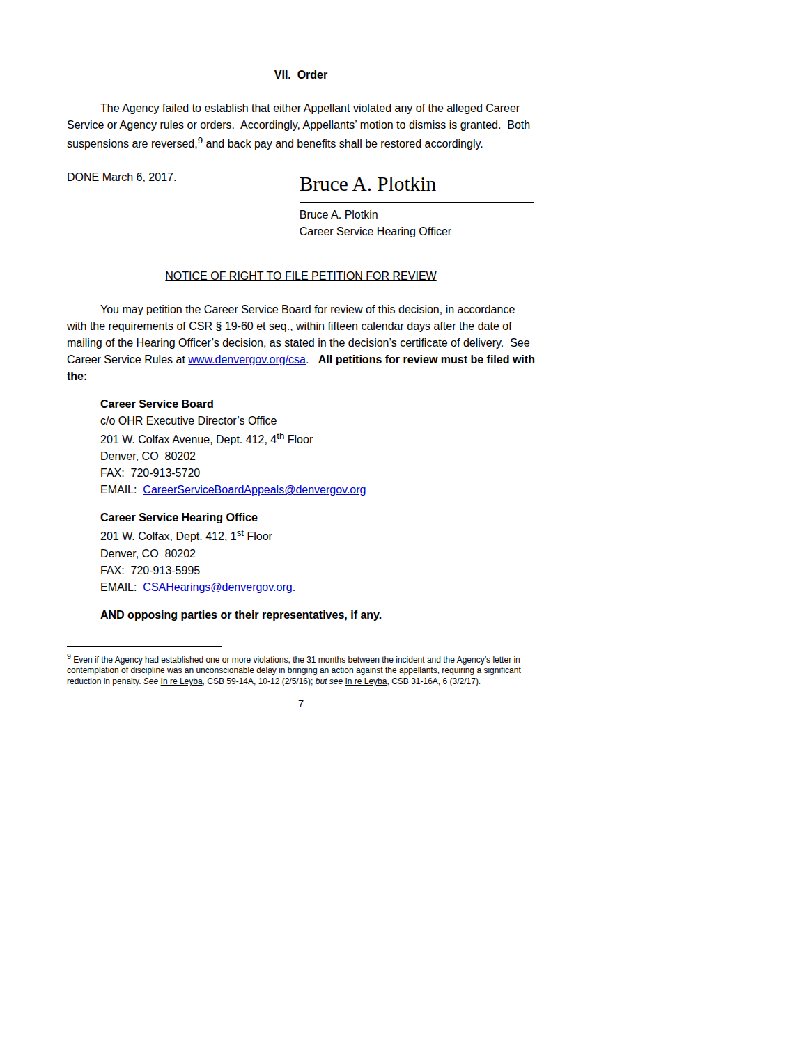VII. Order
The Agency failed to establish that either Appellant violated any of the alleged Career Service or Agency rules or orders. Accordingly, Appellants’ motion to dismiss is granted. Both suspensions are reversed,9 and back pay and benefits shall be restored accordingly.
DONE March 6, 2017.
Bruce A. Plotkin Bruce A. Plotkin
Career Service Hearing Officer
NOTICE OF RIGHT TO FILE PETITION FOR REVIEW
You may petition the Career Service Board for review of this decision, in accordance with the requirements of CSR § 19-60 et seq., within fifteen calendar days after the date of mailing of the Hearing Officer’s decision, as stated in the decision’s certificate of delivery. See Career Service Rules at www.denvergov.org/csa. All petitions for review must be filed with the:
Career Service Board
c/o OHR Executive Director’s Office
201 W. Colfax Avenue, Dept. 412, 4th Floor
Denver, CO 80202
FAX: 720-913-5720
EMAIL: CareerServiceBoardAppeals@denvergov.org
Career Service Hearing Office
201 W. Colfax, Dept. 412, 1st Floor
Denver, CO 80202
FAX: 720-913-5995
EMAIL: CSAHearings@denvergov.org.
AND opposing parties or their representatives, if any.
9 Even if the Agency had established one or more violations, the 31 months between the incident and the Agency’s letter in contemplation of discipline was an unconscionable delay in bringing an action against the appellants, requiring a significant reduction in penalty. See In re Leyba, CSB 59-14A, 10-12 (2/5/16); but see In re Leyba, CSB 31-16A, 6 (3/2/17).
7